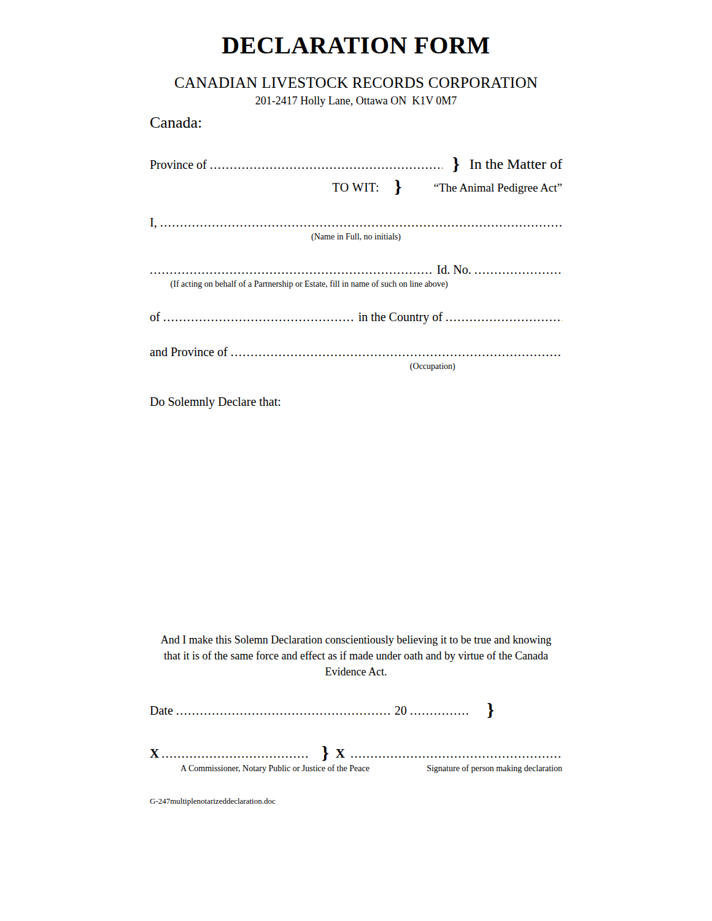DECLARATION FORM
CANADIAN LIVESTOCK RECORDS CORPORATION
201-2417 Holly Lane, Ottawa ON K1V 0M7
Canada:
Province of ............................................................ } In the Matter of
TO WIT: } “The Animal Pedigree Act”
I, .........................................................................................................................................................
(Name in Full, no initials)
................................................................................................................. Id. No. ...................................
(If acting on behalf of a Partnership or Estate, fill in name of such on line above)
of ............................................................................... in the Country of ................................................
and Province of .......................................................................................................................................
(Occupation)
Do Solemnly Declare that:
And I make this Solemn Declaration conscientiously believing it to be true and knowing that it is of the same force and effect as if made under oath and by virtue of the Canada Evidence Act.
Date ...................................................... 20 ............... }
X .............................................................................. } X .............................................................................
A Commissioner, Notary Public or Justice of the Peace
Signature of person making declaration
G-247multiplenotarizeddeclaration.doc